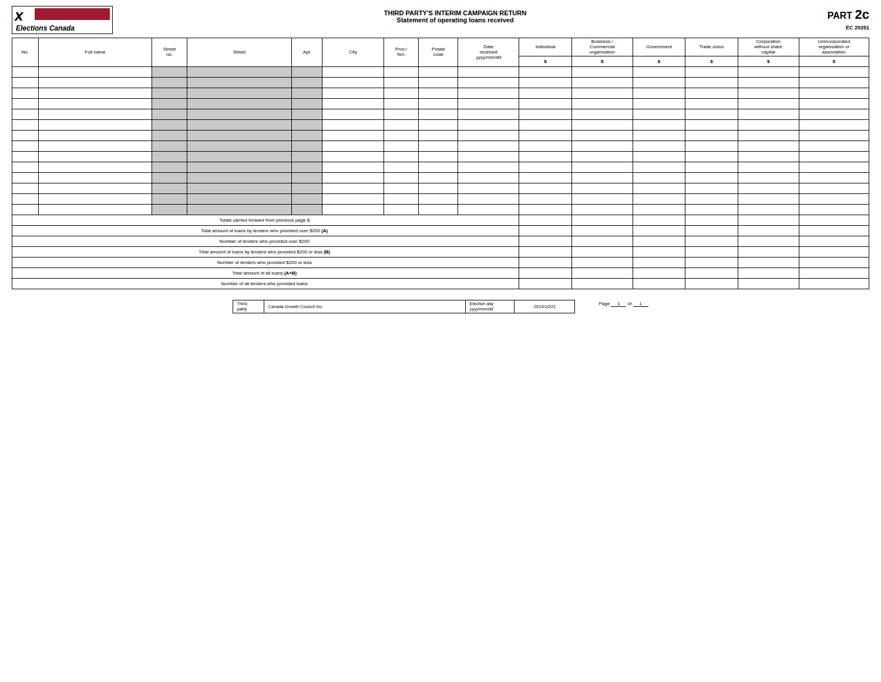x
Elections Canada
THIRD PARTY'S INTERIM CAMPAIGN RETURN
Statement of operating loans received
PART 2c
EC 20251
| No. | Full name | Street no. | Street | Apt. | City | Prov./ Terr. | Postal code | Date received yyyy/mm/dd | Individual | Business / Commercial organization | Government | Trade union | Corporation without share capital | Unincorporated organization or association |
| --- | --- | --- | --- | --- | --- | --- | --- | --- | --- | --- | --- | --- | --- | --- |
| $ | $ | $ | $ | $ | $ |
| Totals carried forward from previous page $ | | | | | | |
| Total amount of loans by lenders who provided over $200 (A) | | | | | | |
| Number of lenders who provided over $200 | | | | | | |
| Total amount of loans by lenders who provided $200 or less (B) | | | | | | |
| Number of lenders who provided $200 or less | | | | | | |
| Total amount of all loans (A+B) | | | | | | |
| Number of all lenders who provided loans | | | | | | |
| Third party | Canada Growth Council Inc. | Election day yyyy/mm/dd | 2019/10/21 |
Page 1 of 1